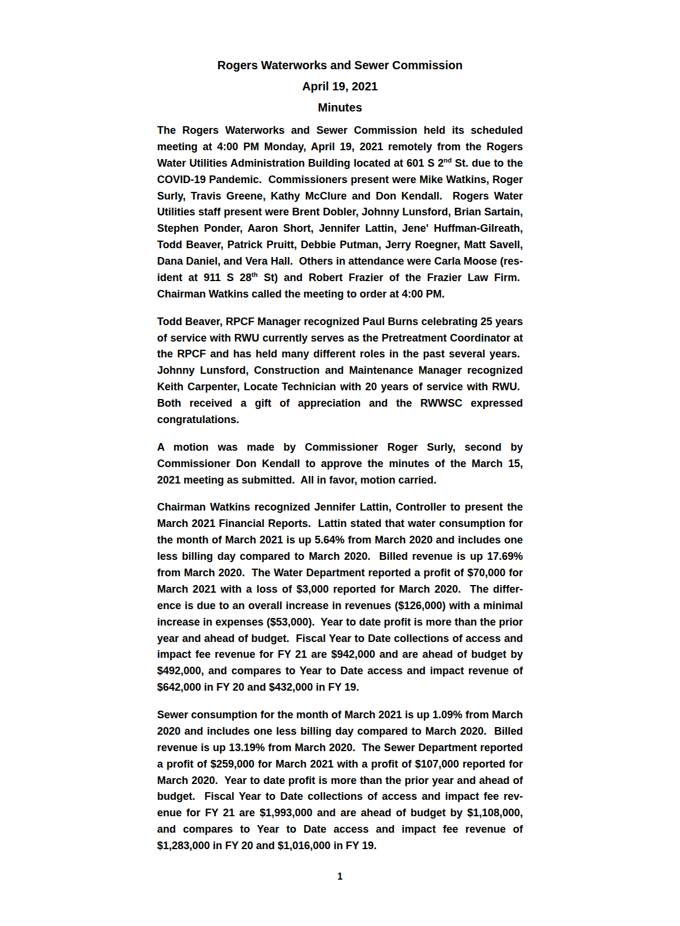Rogers Waterworks and Sewer Commission
April 19, 2021
Minutes
The Rogers Waterworks and Sewer Commission held its scheduled meeting at 4:00 PM Monday, April 19, 2021 remotely from the Rogers Water Utilities Administration Building located at 601 S 2nd St. due to the COVID-19 Pandemic. Commissioners present were Mike Watkins, Roger Surly, Travis Greene, Kathy McClure and Don Kendall. Rogers Water Utilities staff present were Brent Dobler, Johnny Lunsford, Brian Sartain, Stephen Ponder, Aaron Short, Jennifer Lattin, Jene' Huffman-Gilreath, Todd Beaver, Patrick Pruitt, Debbie Putman, Jerry Roegner, Matt Savell, Dana Daniel, and Vera Hall. Others in attendance were Carla Moose (resident at 911 S 28th St) and Robert Frazier of the Frazier Law Firm. Chairman Watkins called the meeting to order at 4:00 PM.
Todd Beaver, RPCF Manager recognized Paul Burns celebrating 25 years of service with RWU currently serves as the Pretreatment Coordinator at the RPCF and has held many different roles in the past several years. Johnny Lunsford, Construction and Maintenance Manager recognized Keith Carpenter, Locate Technician with 20 years of service with RWU. Both received a gift of appreciation and the RWWSC expressed congratulations.
A motion was made by Commissioner Roger Surly, second by Commissioner Don Kendall to approve the minutes of the March 15, 2021 meeting as submitted. All in favor, motion carried.
Chairman Watkins recognized Jennifer Lattin, Controller to present the March 2021 Financial Reports. Lattin stated that water consumption for the month of March 2021 is up 5.64% from March 2020 and includes one less billing day compared to March 2020. Billed revenue is up 17.69% from March 2020. The Water Department reported a profit of $70,000 for March 2021 with a loss of $3,000 reported for March 2020. The difference is due to an overall increase in revenues ($126,000) with a minimal increase in expenses ($53,000). Year to date profit is more than the prior year and ahead of budget. Fiscal Year to Date collections of access and impact fee revenue for FY 21 are $942,000 and are ahead of budget by $492,000, and compares to Year to Date access and impact revenue of $642,000 in FY 20 and $432,000 in FY 19.
Sewer consumption for the month of March 2021 is up 1.09% from March 2020 and includes one less billing day compared to March 2020. Billed revenue is up 13.19% from March 2020. The Sewer Department reported a profit of $259,000 for March 2021 with a profit of $107,000 reported for March 2020. Year to date profit is more than the prior year and ahead of budget. Fiscal Year to Date collections of access and impact fee revenue for FY 21 are $1,993,000 and are ahead of budget by $1,108,000, and compares to Year to Date access and impact fee revenue of $1,283,000 in FY 20 and $1,016,000 in FY 19.
1